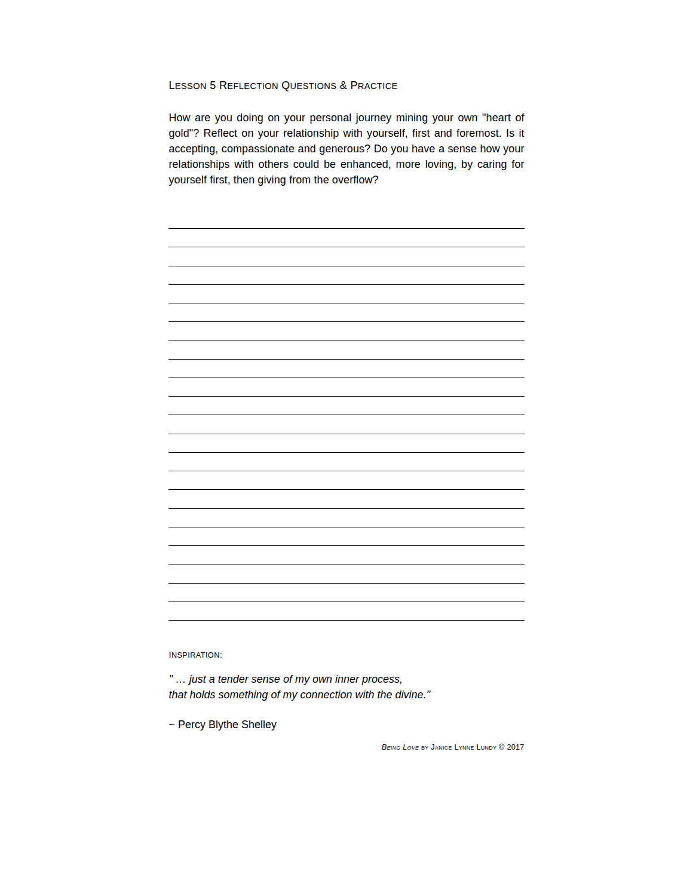LESSON 5 REFLECTION QUESTIONS & PRACTICE
How are you doing on your personal journey mining your own "heart of gold"? Reflect on your relationship with yourself, first and foremost. Is it accepting, compassionate and generous? Do you have a sense how your relationships with others could be enhanced, more loving, by caring for yourself first, then giving from the overflow?
INSPIRATION:
" … just a tender sense of my own inner process,
that holds something of my connection with the divine."
~ Percy Blythe Shelley
Being Love by Janice Lynne Lundy © 2017